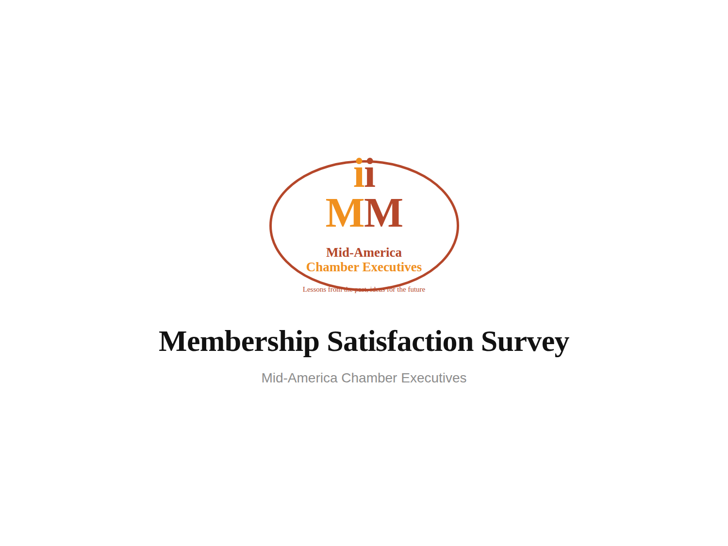ii
MM
Mid-America Chamber Executives
Lessons from the past, ideas for the future
Membership Satisfaction Survey
Mid-America Chamber Executives